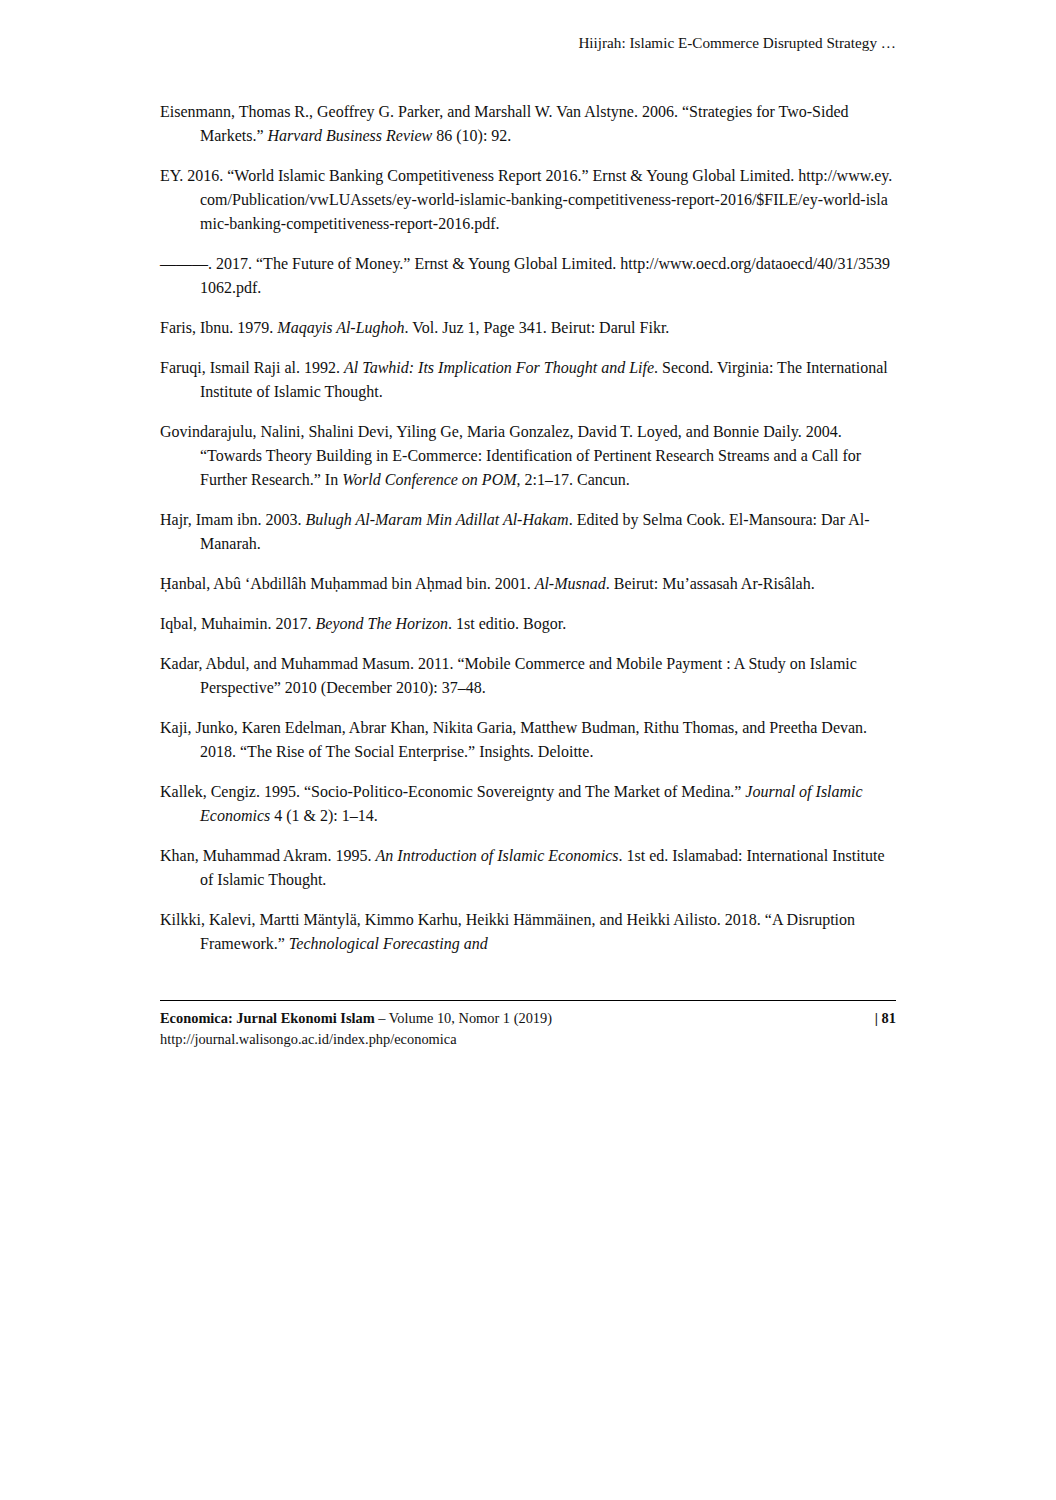Hiijrah: Islamic E-Commerce Disrupted Strategy …
Eisenmann, Thomas R., Geoffrey G. Parker, and Marshall W. Van Alstyne. 2006. “Strategies for Two-Sided Markets.” Harvard Business Review 86 (10): 92.
EY. 2016. “World Islamic Banking Competitiveness Report 2016.” Ernst & Young Global Limited. http://www.ey.com/Publication/vwLUAssets/ey-world-islamic-banking-competitiveness-report-2016/$FILE/ey-world-islamic-banking-competitiveness-report-2016.pdf.
———. 2017. “The Future of Money.” Ernst & Young Global Limited. http://www.oecd.org/dataoecd/40/31/35391062.pdf.
Faris, Ibnu. 1979. Maqayis Al-Lughoh. Vol. Juz 1, Page 341. Beirut: Darul Fikr.
Faruqi, Ismail Raji al. 1992. Al Tawhid: Its Implication For Thought and Life. Second. Virginia: The International Institute of Islamic Thought.
Govindarajulu, Nalini, Shalini Devi, Yiling Ge, Maria Gonzalez, David T. Loyed, and Bonnie Daily. 2004. “Towards Theory Building in E-Commerce: Identification of Pertinent Research Streams and a Call for Further Research.” In World Conference on POM, 2:1–17. Cancun.
Hajr, Imam ibn. 2003. Bulugh Al-Maram Min Adillat Al-Hakam. Edited by Selma Cook. El-Mansoura: Dar Al-Manarah.
Ḥanbal, Abû ‘Abdillâh Muḥammad bin Aḥmad bin. 2001. Al-Musnad. Beirut: Mu’assasah Ar-Risâlah.
Iqbal, Muhaimin. 2017. Beyond The Horizon. 1st editio. Bogor.
Kadar, Abdul, and Muhammad Masum. 2011. “Mobile Commerce and Mobile Payment : A Study on Islamic Perspective” 2010 (December 2010): 37–48.
Kaji, Junko, Karen Edelman, Abrar Khan, Nikita Garia, Matthew Budman, Rithu Thomas, and Preetha Devan. 2018. “The Rise of The Social Enterprise.” Insights. Deloitte.
Kallek, Cengiz. 1995. “Socio-Politico-Economic Sovereignty and The Market of Medina.” Journal of Islamic Economics 4 (1 & 2): 1–14.
Khan, Muhammad Akram. 1995. An Introduction of Islamic Economics. 1st ed. Islamabad: International Institute of Islamic Thought.
Kilkki, Kalevi, Martti Mäntylä, Kimmo Karhu, Heikki Hämmäinen, and Heikki Ailisto. 2018. “A Disruption Framework.” Technological Forecasting and
Economica: Jurnal Ekonomi Islam – Volume 10, Nomor 1 (2019)
http://journal.walisongo.ac.id/index.php/economica
| 81